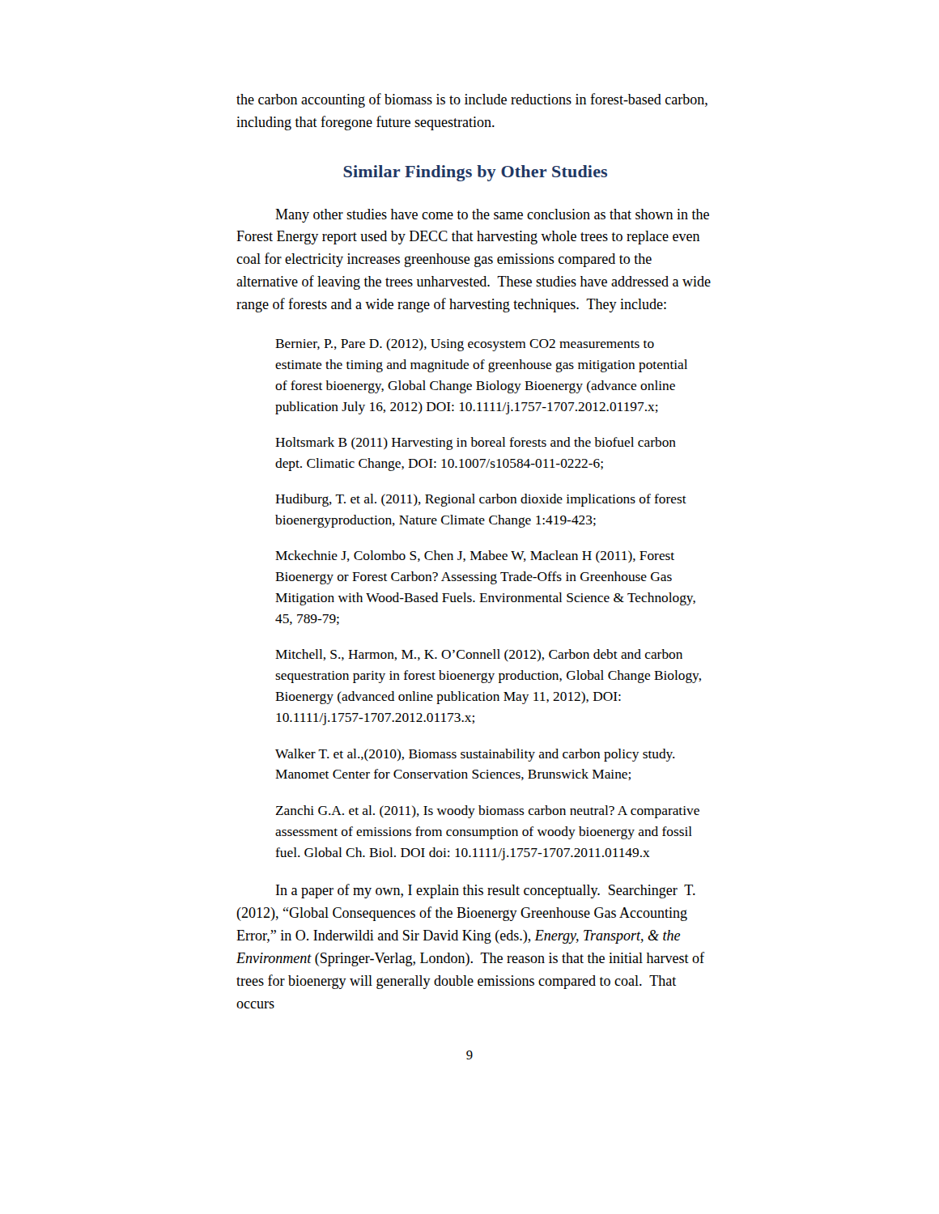the carbon accounting of biomass is to include reductions in forest-based carbon, including that foregone future sequestration.
Similar Findings by Other Studies
Many other studies have come to the same conclusion as that shown in the Forest Energy report used by DECC that harvesting whole trees to replace even coal for electricity increases greenhouse gas emissions compared to the alternative of leaving the trees unharvested. These studies have addressed a wide range of forests and a wide range of harvesting techniques. They include:
Bernier, P., Pare D. (2012), Using ecosystem CO2 measurements to estimate the timing and magnitude of greenhouse gas mitigation potential of forest bioenergy, Global Change Biology Bioenergy (advance online publication July 16, 2012) DOI: 10.1111/j.1757-1707.2012.01197.x;
Holtsmark B (2011) Harvesting in boreal forests and the biofuel carbon dept. Climatic Change, DOI: 10.1007/s10584-011-0222-6;
Hudiburg, T. et al. (2011), Regional carbon dioxide implications of forest bioenergyproduction, Nature Climate Change 1:419-423;
Mckechnie J, Colombo S, Chen J, Mabee W, Maclean H (2011), Forest Bioenergy or Forest Carbon? Assessing Trade-Offs in Greenhouse Gas Mitigation with Wood-Based Fuels. Environmental Science & Technology, 45, 789-79;
Mitchell, S., Harmon, M., K. O’Connell (2012), Carbon debt and carbon sequestration parity in forest bioenergy production, Global Change Biology, Bioenergy (advanced online publication May 11, 2012), DOI: 10.1111/j.1757-1707.2012.01173.x;
Walker T. et al.,(2010), Biomass sustainability and carbon policy study. Manomet Center for Conservation Sciences, Brunswick Maine;
Zanchi G.A. et al. (2011), Is woody biomass carbon neutral? A comparative assessment of emissions from consumption of woody bioenergy and fossil fuel. Global Ch. Biol. DOI doi: 10.1111/j.1757-1707.2011.01149.x
In a paper of my own, I explain this result conceptually. Searchinger T. (2012), “Global Consequences of the Bioenergy Greenhouse Gas Accounting Error,” in O. Inderwildi and Sir David King (eds.), Energy, Transport, & the Environment (Springer-Verlag, London). The reason is that the initial harvest of trees for bioenergy will generally double emissions compared to coal. That occurs
9